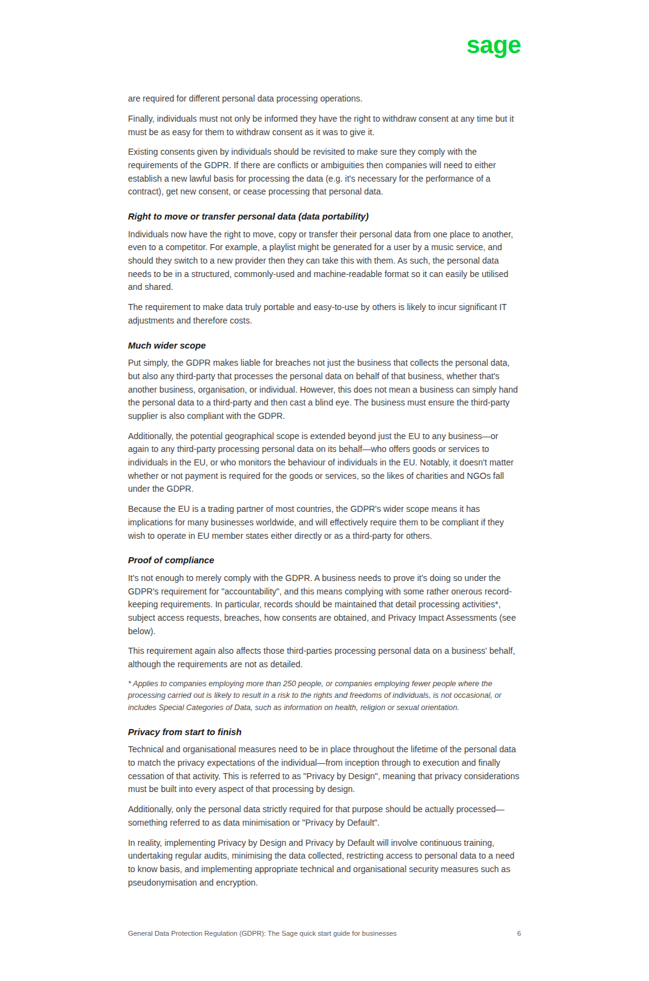sage
are required for different personal data processing operations.
Finally, individuals must not only be informed they have the right to withdraw consent at any time but it must be as easy for them to withdraw consent as it was to give it.
Existing consents given by individuals should be revisited to make sure they comply with the requirements of the GDPR. If there are conflicts or ambiguities then companies will need to either establish a new lawful basis for processing the data (e.g. it's necessary for the performance of a contract), get new consent, or cease processing that personal data.
Right to move or transfer personal data (data portability)
Individuals now have the right to move, copy or transfer their personal data from one place to another, even to a competitor. For example, a playlist might be generated for a user by a music service, and should they switch to a new provider then they can take this with them. As such, the personal data needs to be in a structured, commonly-used and machine-readable format so it can easily be utilised and shared.
The requirement to make data truly portable and easy-to-use by others is likely to incur significant IT adjustments and therefore costs.
Much wider scope
Put simply, the GDPR makes liable for breaches not just the business that collects the personal data, but also any third-party that processes the personal data on behalf of that business, whether that's another business, organisation, or individual. However, this does not mean a business can simply hand the personal data to a third-party and then cast a blind eye. The business must ensure the third-party supplier is also compliant with the GDPR.
Additionally, the potential geographical scope is extended beyond just the EU to any business—or again to any third-party processing personal data on its behalf—who offers goods or services to individuals in the EU, or who monitors the behaviour of individuals in the EU. Notably, it doesn't matter whether or not payment is required for the goods or services, so the likes of charities and NGOs fall under the GDPR.
Because the EU is a trading partner of most countries, the GDPR's wider scope means it has implications for many businesses worldwide, and will effectively require them to be compliant if they wish to operate in EU member states either directly or as a third-party for others.
Proof of compliance
It's not enough to merely comply with the GDPR. A business needs to prove it's doing so under the GDPR's requirement for "accountability", and this means complying with some rather onerous record-keeping requirements. In particular, records should be maintained that detail processing activities*, subject access requests, breaches, how consents are obtained, and Privacy Impact Assessments (see below).
This requirement again also affects those third-parties processing personal data on a business' behalf, although the requirements are not as detailed.
* Applies to companies employing more than 250 people, or companies employing fewer people where the processing carried out is likely to result in a risk to the rights and freedoms of individuals, is not occasional, or includes Special Categories of Data, such as information on health, religion or sexual orientation.
Privacy from start to finish
Technical and organisational measures need to be in place throughout the lifetime of the personal data to match the privacy expectations of the individual—from inception through to execution and finally cessation of that activity. This is referred to as "Privacy by Design", meaning that privacy considerations must be built into every aspect of that processing by design.
Additionally, only the personal data strictly required for that purpose should be actually processed—something referred to as data minimisation or "Privacy by Default".
In reality, implementing Privacy by Design and Privacy by Default will involve continuous training, undertaking regular audits, minimising the data collected, restricting access to personal data to a need to know basis, and implementing appropriate technical and organisational security measures such as pseudonymisation and encryption.
General Data Protection Regulation (GDPR): The Sage quick start guide for businesses 6